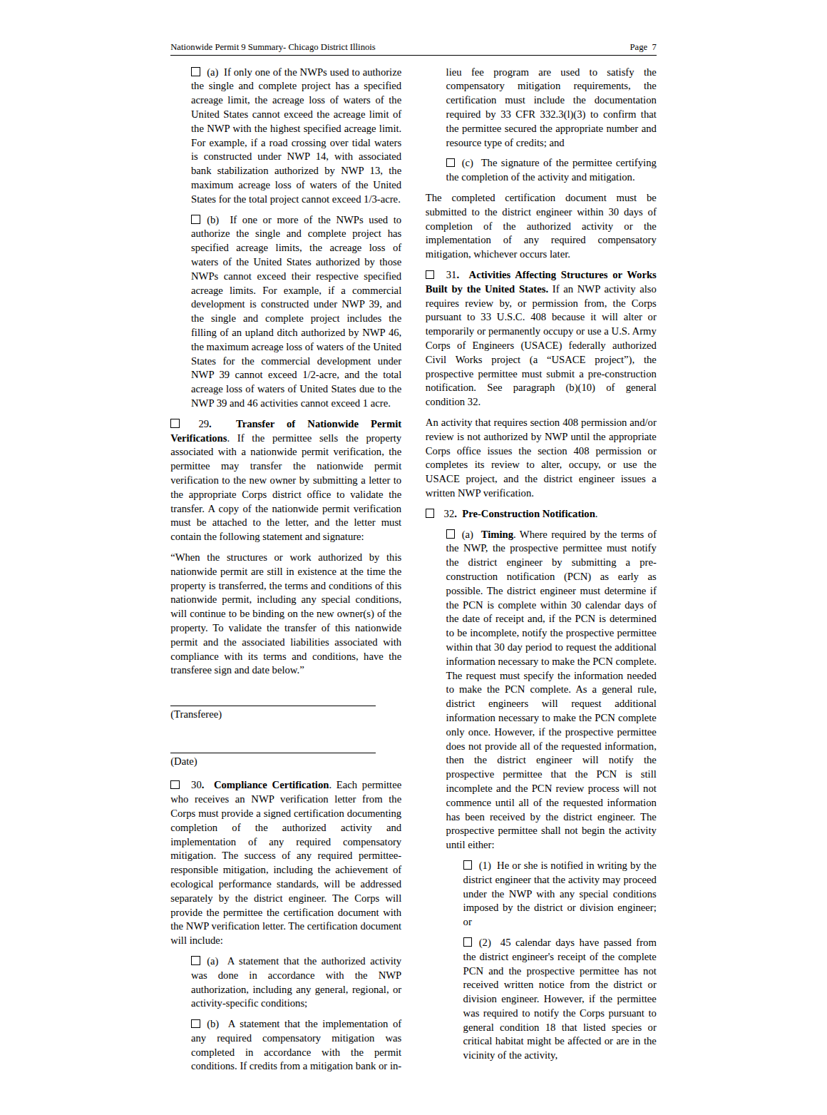Nationwide Permit 9 Summary- Chicago District Illinois
Page 7
(a) If only one of the NWPs used to authorize the single and complete project has a specified acreage limit, the acreage loss of waters of the United States cannot exceed the acreage limit of the NWP with the highest specified acreage limit. For example, if a road crossing over tidal waters is constructed under NWP 14, with associated bank stabilization authorized by NWP 13, the maximum acreage loss of waters of the United States for the total project cannot exceed 1/3-acre.
(b) If one or more of the NWPs used to authorize the single and complete project has specified acreage limits, the acreage loss of waters of the United States authorized by those NWPs cannot exceed their respective specified acreage limits. For example, if a commercial development is constructed under NWP 39, and the single and complete project includes the filling of an upland ditch authorized by NWP 46, the maximum acreage loss of waters of the United States for the commercial development under NWP 39 cannot exceed 1/2-acre, and the total acreage loss of waters of United States due to the NWP 39 and 46 activities cannot exceed 1 acre.
29. Transfer of Nationwide Permit Verifications. If the permittee sells the property associated with a nationwide permit verification, the permittee may transfer the nationwide permit verification to the new owner by submitting a letter to the appropriate Corps district office to validate the transfer. A copy of the nationwide permit verification must be attached to the letter, and the letter must contain the following statement and signature:
“When the structures or work authorized by this nationwide permit are still in existence at the time the property is transferred, the terms and conditions of this nationwide permit, including any special conditions, will continue to be binding on the new owner(s) of the property. To validate the transfer of this nationwide permit and the associated liabilities associated with compliance with its terms and conditions, have the transferee sign and date below.”
(Transferee)
(Date)
30. Compliance Certification. Each permittee who receives an NWP verification letter from the Corps must provide a signed certification documenting completion of the authorized activity and implementation of any required compensatory mitigation. The success of any required permittee-responsible mitigation, including the achievement of ecological performance standards, will be addressed separately by the district engineer. The Corps will provide the permittee the certification document with the NWP verification letter. The certification document will include:
(a) A statement that the authorized activity was done in accordance with the NWP authorization, including any general, regional, or activity-specific conditions;
(b) A statement that the implementation of any required compensatory mitigation was completed in accordance with the permit conditions. If credits from a mitigation bank or in-lieu fee program are used to satisfy the compensatory mitigation requirements, the certification must include the documentation required by 33 CFR 332.3(l)(3) to confirm that the permittee secured the appropriate number and resource type of credits; and
(c) The signature of the permittee certifying the completion of the activity and mitigation.
The completed certification document must be submitted to the district engineer within 30 days of completion of the authorized activity or the implementation of any required compensatory mitigation, whichever occurs later.
31. Activities Affecting Structures or Works Built by the United States. If an NWP activity also requires review by, or permission from, the Corps pursuant to 33 U.S.C. 408 because it will alter or temporarily or permanently occupy or use a U.S. Army Corps of Engineers (USACE) federally authorized Civil Works project (a “USACE project”), the prospective permittee must submit a pre-construction notification. See paragraph (b)(10) of general condition 32.
An activity that requires section 408 permission and/or review is not authorized by NWP until the appropriate Corps office issues the section 408 permission or completes its review to alter, occupy, or use the USACE project, and the district engineer issues a written NWP verification.
32. Pre-Construction Notification.
(a) Timing. Where required by the terms of the NWP, the prospective permittee must notify the district engineer by submitting a pre-construction notification (PCN) as early as possible. The district engineer must determine if the PCN is complete within 30 calendar days of the date of receipt and, if the PCN is determined to be incomplete, notify the prospective permittee within that 30 day period to request the additional information necessary to make the PCN complete. The request must specify the information needed to make the PCN complete. As a general rule, district engineers will request additional information necessary to make the PCN complete only once. However, if the prospective permittee does not provide all of the requested information, then the district engineer will notify the prospective permittee that the PCN is still incomplete and the PCN review process will not commence until all of the requested information has been received by the district engineer. The prospective permittee shall not begin the activity until either:
(1) He or she is notified in writing by the district engineer that the activity may proceed under the NWP with any special conditions imposed by the district or division engineer; or
(2) 45 calendar days have passed from the district engineer's receipt of the complete PCN and the prospective permittee has not received written notice from the district or division engineer. However, if the permittee was required to notify the Corps pursuant to general condition 18 that listed species or critical habitat might be affected or are in the vicinity of the activity,